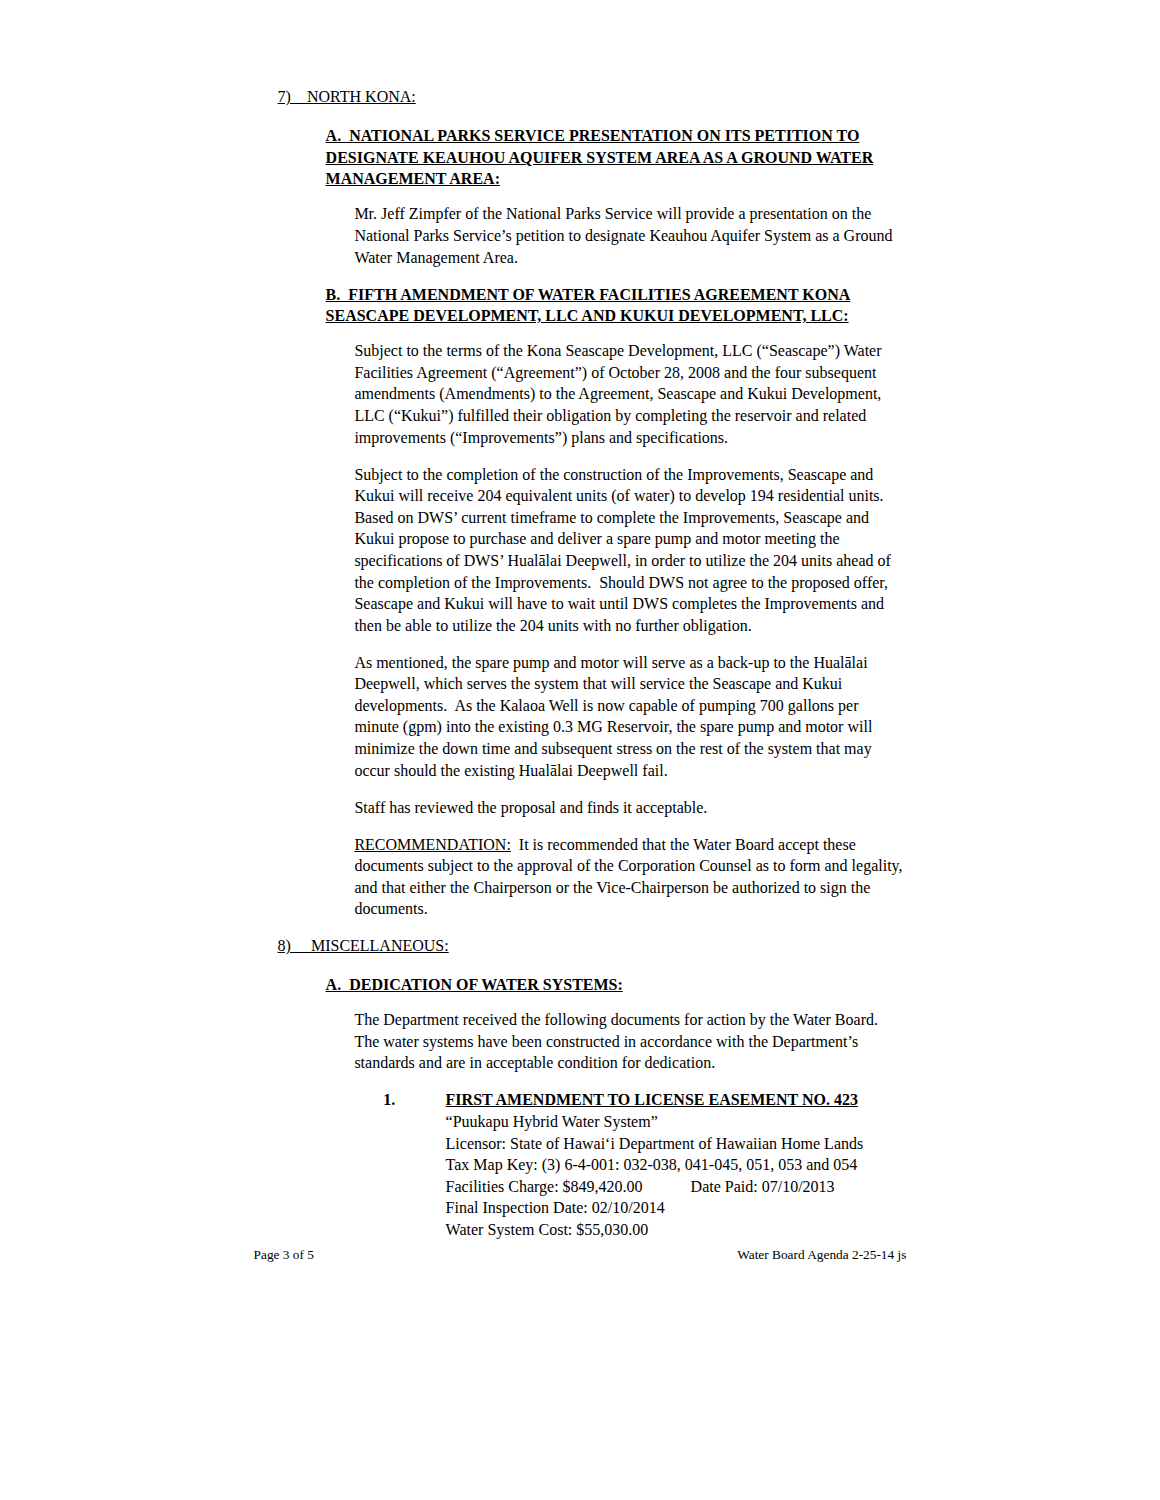7) NORTH KONA:
A. NATIONAL PARKS SERVICE PRESENTATION ON ITS PETITION TO DESIGNATE KEAUHOU AQUIFER SYSTEM AREA AS A GROUND WATER MANAGEMENT AREA:
Mr. Jeff Zimpfer of the National Parks Service will provide a presentation on the National Parks Service’s petition to designate Keauhou Aquifer System as a Ground Water Management Area.
B. FIFTH AMENDMENT OF WATER FACILITIES AGREEMENT KONA SEASCAPE DEVELOPMENT, LLC AND KUKUI DEVELOPMENT, LLC:
Subject to the terms of the Kona Seascape Development, LLC (“Seascape”) Water Facilities Agreement (“Agreement”) of October 28, 2008 and the four subsequent amendments (Amendments) to the Agreement, Seascape and Kukui Development, LLC (“Kukui”) fulfilled their obligation by completing the reservoir and related improvements (“Improvements”) plans and specifications.
Subject to the completion of the construction of the Improvements, Seascape and Kukui will receive 204 equivalent units (of water) to develop 194 residential units. Based on DWS’ current timeframe to complete the Improvements, Seascape and Kukui propose to purchase and deliver a spare pump and motor meeting the specifications of DWS’ Hualālai Deepwell, in order to utilize the 204 units ahead of the completion of the Improvements. Should DWS not agree to the proposed offer, Seascape and Kukui will have to wait until DWS completes the Improvements and then be able to utilize the 204 units with no further obligation.
As mentioned, the spare pump and motor will serve as a back-up to the Hualālai Deepwell, which serves the system that will service the Seascape and Kukui developments. As the Kalaoa Well is now capable of pumping 700 gallons per minute (gpm) into the existing 0.3 MG Reservoir, the spare pump and motor will minimize the down time and subsequent stress on the rest of the system that may occur should the existing Hualālai Deepwell fail.
Staff has reviewed the proposal and finds it acceptable.
RECOMMENDATION: It is recommended that the Water Board accept these documents subject to the approval of the Corporation Counsel as to form and legality, and that either the Chairperson or the Vice-Chairperson be authorized to sign the documents.
8) MISCELLANEOUS:
A. DEDICATION OF WATER SYSTEMS:
The Department received the following documents for action by the Water Board. The water systems have been constructed in accordance with the Department’s standards and are in acceptable condition for dedication.
1.
FIRST AMENDMENT TO LICENSE EASEMENT NO. 423
“Puukapu Hybrid Water System”
Licensor: State of Hawai‘i Department of Hawaiian Home Lands
Tax Map Key: (3) 6-4-001: 032-038, 041-045, 051, 053 and 054
Facilities Charge: $849,420.00 Date Paid: 07/10/2013
Final Inspection Date: 02/10/2014
Water System Cost: $55,030.00
Page 3 of 5
Water Board Agenda 2-25-14 js